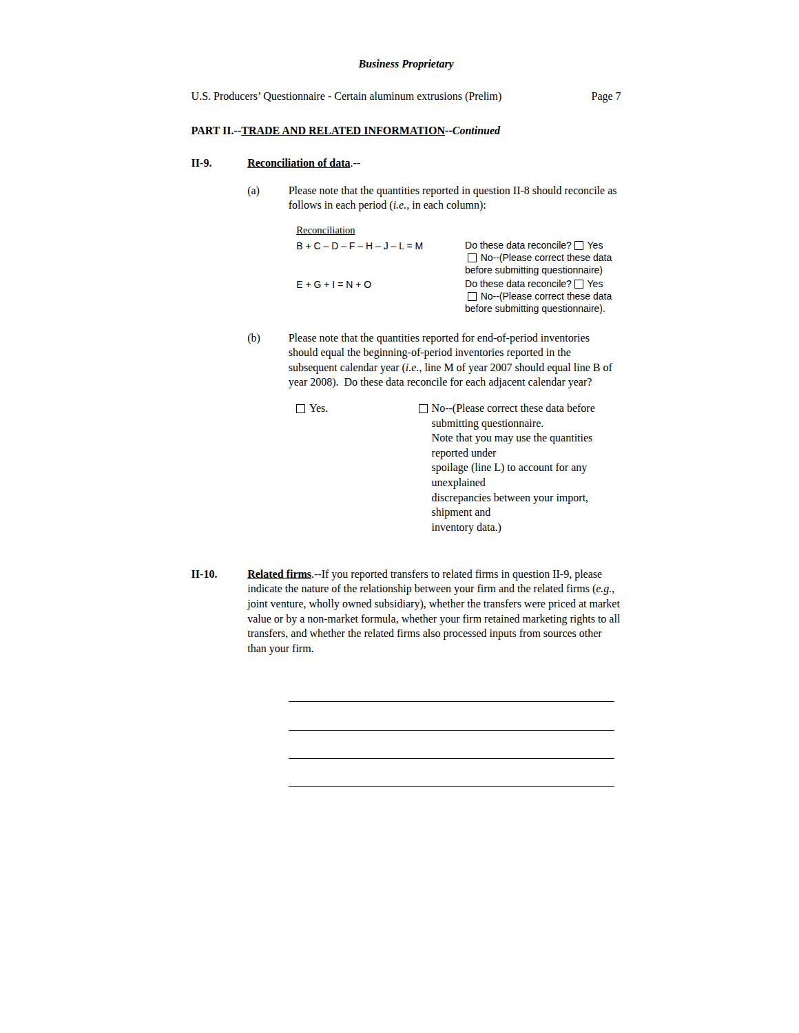Business Proprietary
U.S. Producers’ Questionnaire - Certain aluminum extrusions (Prelim)
Page 7
PART II.--TRADE AND RELATED INFORMATION--Continued
II-9.
Reconciliation of data.--
(a)
Please note that the quantities reported in question II-8 should reconcile as follows in each period (i.e., in each column):
Reconciliation
B + C – D – F – H – J – L = M
Do these data reconcile? Yes No--(Please correct these data before submitting questionnaire)
E + G + I = N + O
Do these data reconcile? Yes No--(Please correct these data before submitting questionnaire).
(b)
Please note that the quantities reported for end-of-period inventories should equal the beginning-of-period inventories reported in the subsequent calendar year (i.e., line M of year 2007 should equal line B of year 2008). Do these data reconcile for each adjacent calendar year?
Yes.
No--(Please correct these data before submitting questionnaire.
Note that you may use the quantities reported under
spoilage (line L) to account for any unexplained
discrepancies between your import, shipment and
inventory data.)
II-10.
Related firms.--If you reported transfers to related firms in question II-9, please indicate the nature of the relationship between your firm and the related firms (e.g., joint venture, wholly owned subsidiary), whether the transfers were priced at market value or by a non-market formula, whether your firm retained marketing rights to all transfers, and whether the related firms also processed inputs from sources other than your firm.